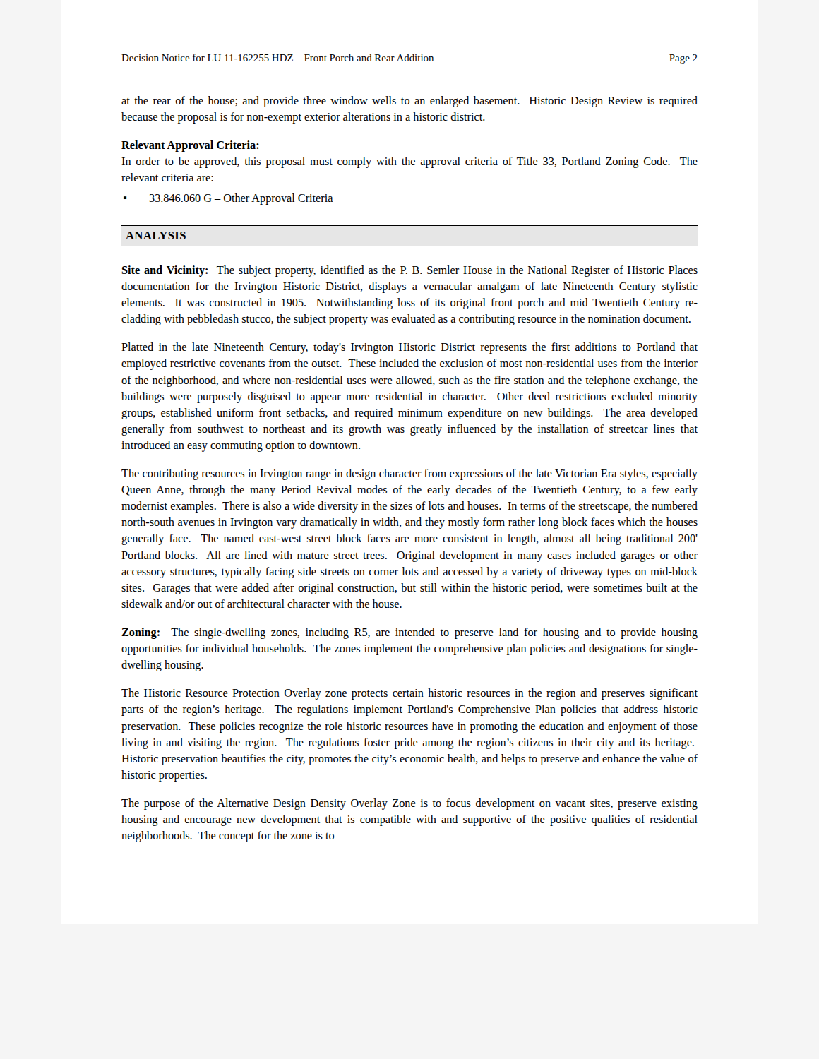Decision Notice for LU 11-162255 HDZ – Front Porch and Rear Addition Page 2
at the rear of the house; and provide three window wells to an enlarged basement. Historic Design Review is required because the proposal is for non-exempt exterior alterations in a historic district.
Relevant Approval Criteria:
In order to be approved, this proposal must comply with the approval criteria of Title 33, Portland Zoning Code. The relevant criteria are:
33.846.060 G – Other Approval Criteria
ANALYSIS
Site and Vicinity: The subject property, identified as the P. B. Semler House in the National Register of Historic Places documentation for the Irvington Historic District, displays a vernacular amalgam of late Nineteenth Century stylistic elements. It was constructed in 1905. Notwithstanding loss of its original front porch and mid Twentieth Century re-cladding with pebbledash stucco, the subject property was evaluated as a contributing resource in the nomination document.
Platted in the late Nineteenth Century, today's Irvington Historic District represents the first additions to Portland that employed restrictive covenants from the outset. These included the exclusion of most non-residential uses from the interior of the neighborhood, and where non-residential uses were allowed, such as the fire station and the telephone exchange, the buildings were purposely disguised to appear more residential in character. Other deed restrictions excluded minority groups, established uniform front setbacks, and required minimum expenditure on new buildings. The area developed generally from southwest to northeast and its growth was greatly influenced by the installation of streetcar lines that introduced an easy commuting option to downtown.
The contributing resources in Irvington range in design character from expressions of the late Victorian Era styles, especially Queen Anne, through the many Period Revival modes of the early decades of the Twentieth Century, to a few early modernist examples. There is also a wide diversity in the sizes of lots and houses. In terms of the streetscape, the numbered north-south avenues in Irvington vary dramatically in width, and they mostly form rather long block faces which the houses generally face. The named east-west street block faces are more consistent in length, almost all being traditional 200' Portland blocks. All are lined with mature street trees. Original development in many cases included garages or other accessory structures, typically facing side streets on corner lots and accessed by a variety of driveway types on mid-block sites. Garages that were added after original construction, but still within the historic period, were sometimes built at the sidewalk and/or out of architectural character with the house.
Zoning: The single-dwelling zones, including R5, are intended to preserve land for housing and to provide housing opportunities for individual households. The zones implement the comprehensive plan policies and designations for single-dwelling housing.
The Historic Resource Protection Overlay zone protects certain historic resources in the region and preserves significant parts of the region’s heritage. The regulations implement Portland's Comprehensive Plan policies that address historic preservation. These policies recognize the role historic resources have in promoting the education and enjoyment of those living in and visiting the region. The regulations foster pride among the region’s citizens in their city and its heritage. Historic preservation beautifies the city, promotes the city’s economic health, and helps to preserve and enhance the value of historic properties.
The purpose of the Alternative Design Density Overlay Zone is to focus development on vacant sites, preserve existing housing and encourage new development that is compatible with and supportive of the positive qualities of residential neighborhoods. The concept for the zone is to